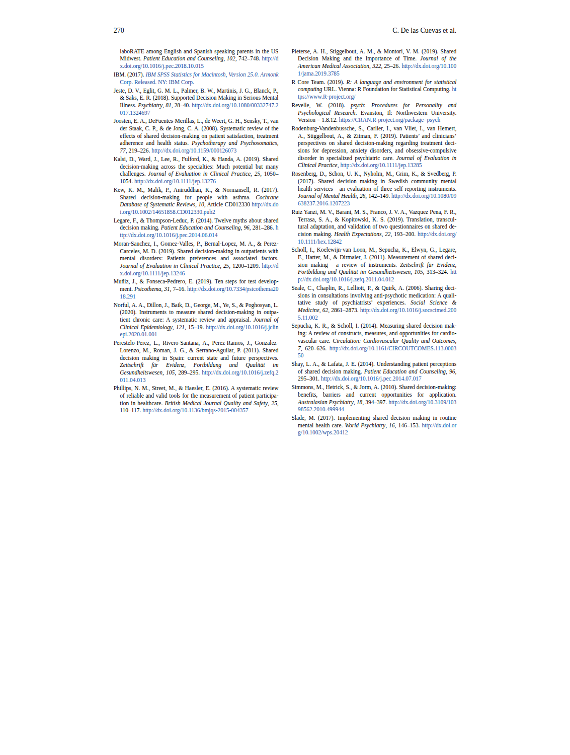270 C. De las Cuevas et al.
laboRATE among English and Spanish speaking parents in the US Midwest. Patient Education and Counseling, 102, 742–748. http://dx.doi.org/10.1016/j.pec.2018.10.015
IBM. (2017). IBM SPSS Statistics for Macintosh, Version 25.0. Armonk Corp. Released. NY: IBM Corp.
Jeste, D. V., Eglit, G. M. L., Palmer, B. W., Martinis, J. G., Blanck, P., & Saks, E. R. (2018). Supported Decision Making in Serious Mental Illness. Psychiatry, 81, 28–40. http://dx.doi.org/10.1080/00332747.2017.1324697
Joosten, E. A., DeFuentes-Merillas, L., de Weert, G. H., Sensky, T., van der Staak, C. P., & de Jong, C. A. (2008). Systematic review of the effects of shared decision-making on patient satisfaction, treatment adherence and health status. Psychotherapy and Psychosomatics, 77, 219–226. http://dx.doi.org/10.1159/000126073
Kalsi, D., Ward, J., Lee, R., Fulford, K., & Handa, A. (2019). Shared decision-making across the specialties: Much potential but many challenges. Journal of Evaluation in Clinical Practice, 25, 1050–1054. http://dx.doi.org/10.1111/jep.13276
Kew, K. M., Malik, P., Aniruddhan, K., & Normansell, R. (2017). Shared decision-making for people with asthma. Cochrane Database of Systematic Reviews, 10, Article CD012330 http://dx.doi.org/10.1002/14651858.CD012330.pub2
Legare, F., & Thompson-Leduc, P. (2014). Twelve myths about shared decision making. Patient Education and Counseling, 96, 281–286. http://dx.doi.org/10.1016/j.pec.2014.06.014
Moran-Sanchez, I., Gomez-Valles, P., Bernal-Lopez, M. A., & Perez-Carceles, M. D. (2019). Shared decision-making in outpatients with mental disorders: Patients preferences and associated factors. Journal of Evaluation in Clinical Practice, 25, 1200–1209. http://dx.doi.org/10.1111/jep.13246
Muñiz, J., & Fonseca-Pedrero, E. (2019). Ten steps for test development. Psicothema, 31, 7–16. http://dx.doi.org/10.7334/psicothema2018.291
Norful, A. A., Dillon, J., Baik, D., George, M., Ye, S., & Poghosyan, L. (2020). Instruments to measure shared decision-making in outpatient chronic care: A systematic review and appraisal. Journal of Clinical Epidemiology, 121, 15–19. http://dx.doi.org/10.1016/j.jclinepi.2020.01.001
Perestelo-Perez, L., Rivero-Santana, A., Perez-Ramos, J., Gonzalez-Lorenzo, M., Roman, J. G., & Serrano-Aguilar, P. (2011). Shared decision making in Spain: current state and future perspectives. Zeitschrift für Evidenz, Fortbildung und Qualität im Gesundheitswesen, 105, 289–295. http://dx.doi.org/10.1016/j.zefq.2011.04.013
Phillips, N. M., Street, M., & Haesler, E. (2016). A systematic review of reliable and valid tools for the measurement of patient participation in healthcare. British Medical Journal Quality and Safety, 25, 110–117. http://dx.doi.org/10.1136/bmjqs-2015-004357
Pieterse, A. H., Stiggelbout, A. M., & Montori, V. M. (2019). Shared Decision Making and the Importance of Time. Journal of the American Medical Association, 322, 25–26. http://dx.doi.org/10.1001/jama.2019.3785
R Core Team. (2019). R: A language and environment for statistical computing URL. Vienna: R Foundation for Statistical Computing. https://www.R-project.org/
Revelle, W. (2018). psych: Procedures for Personality and Psychological Research. Evanston, Il: Northwestern University. Version = 1.8.12. https://CRAN.R-project.org/package=psych
Rodenburg-Vandenbussche, S., Carlier, I., van Vliet, I., van Hemert, A., Stiggelbout, A., & Zitman, F. (2019). Patients’ and clinicians’ perspectives on shared decision-making regarding treatment decisions for depression, anxiety disorders, and obsessive-compulsive disorder in specialized psychiatric care. Journal of Evaluation in Clinical Practice, http://dx.doi.org/10.1111/jep.13285
Rosenberg, D., Schon, U. K., Nyholm, M., Grim, K., & Svedberg, P. (2017). Shared decision making in Swedish community mental health services - an evaluation of three self-reporting instruments. Journal of Mental Health, 26, 142–149. http://dx.doi.org/10.1080/09638237.2016.1207223
Ruiz Yanzi, M. V., Barani, M. S., Franco, J. V. A., Vazquez Pena, F. R., Terrasa, S. A., & Kopitowski, K. S. (2019). Translation, transcultural adaptation, and validation of two questionnaires on shared decision making. Health Expectations, 22, 193–200. http://dx.doi.org/10.1111/hex.12842
Scholl, I., Koelewijn-van Loon, M., Sepucha, K., Elwyn, G., Legare, F., Harter, M., & Dirmaier, J. (2011). Measurement of shared decision making - a review of instruments. Zeitschrift für Evidenz, Fortbildung und Qualität im Gesundheitswesen, 105, 313–324. http://dx.doi.org/10.1016/j.zefq.2011.04.012
Seale, C., Chaplin, R., Lelliott, P., & Quirk, A. (2006). Sharing decisions in consultations involving anti-psychotic medication: A qualitative study of psychiatrists’ experiences. Social Science & Medicine, 62, 2861–2873. http://dx.doi.org/10.1016/j.socscimed.2005.11.002
Sepucha, K. R., & Scholl, I. (2014). Measuring shared decision making: A review of constructs, measures, and opportunities for cardiovascular care. Circulation: Cardiovascular Quality and Outcomes, 7, 620–626. http://dx.doi.org/10.1161/CIRCOUTCOMES.113.000350
Shay, L. A., & Lafata, J. E. (2014). Understanding patient perceptions of shared decision making. Patient Education and Counseling, 96, 295–301. http://dx.doi.org/10.1016/j.pec.2014.07.017
Simmons, M., Hetrick, S., & Jorm, A. (2010). Shared decision-making: benefits, barriers and current opportunities for application. Australasian Psychiatry, 18, 394–397. http://dx.doi.org/10.3109/10398562.2010.499944
Slade, M. (2017). Implementing shared decision making in routine mental health care. World Psychiatry, 16, 146–153. http://dx.doi.org/10.1002/wps.20412